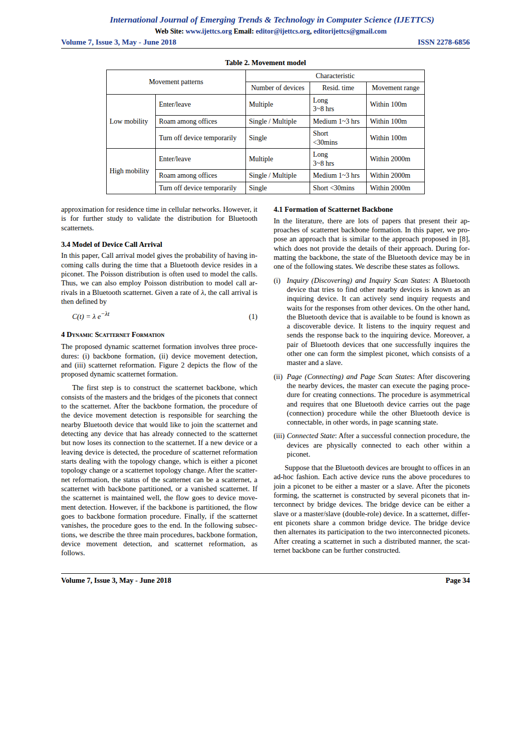International Journal of Emerging Trends & Technology in Computer Science (IJETTCS)
Web Site: www.ijettcs.org Email: editor@ijettcs.org, editorijettcs@gmail.com
Volume 7, Issue 3, May - June 2018 ISSN 2278-6856
Table 2. Movement model
| Movement patterns | Characteristic |
| --- | --- |
| Number of devices | Resid. time | Movement range |
| Low mobility | Enter/leave | Multiple | Long 3~8 hrs | Within 100m |
| Roam among offices | Single / Multiple | Medium 1~3 hrs | Within 100m |
| Turn off device temporarily | Single | Short <30mins | Within 100m |
| High mobility | Enter/leave | Multiple | Long 3~8 hrs | Within 2000m |
| Roam among offices | Single / Multiple | Medium 1~3 hrs | Within 2000m |
| Turn off device temporarily | Single | Short <30mins | Within 2000m |
approximation for residence time in cellular networks. However, it is for further study to validate the distribution for Bluetooth scatternets.
3.4 Model of Device Call Arrival
In this paper, Call arrival model gives the probability of having incoming calls during the time that a Bluetooth device resides in a piconet. The Poisson distribution is often used to model the calls. Thus, we can also employ Poisson distribution to model call arrivals in a Bluetooth scatternet. Given a rate of λ, the call arrival is then defined by
C(t) = λ e−λt (1)
4 Dynamic Scatternet Formation
The proposed dynamic scatternet formation involves three procedures: (i) backbone formation, (ii) device movement detection, and (iii) scatternet reformation. Figure 2 depicts the flow of the proposed dynamic scatternet formation.
The first step is to construct the scatternet backbone, which consists of the masters and the bridges of the piconets that connect to the scatternet. After the backbone formation, the procedure of the device movement detection is responsible for searching the nearby Bluetooth device that would like to join the scatternet and detecting any device that has already connected to the scatternet but now loses its connection to the scatternet. If a new device or a leaving device is detected, the procedure of scatternet reformation starts dealing with the topology change, which is either a piconet topology change or a scatternet topology change. After the scatternet reformation, the status of the scatternet can be a scatternet, a scatternet with backbone partitioned, or a vanished scatternet. If the scatternet is maintained well, the flow goes to device movement detection. However, if the backbone is partitioned, the flow goes to backbone formation procedure. Finally, if the scatternet vanishes, the procedure goes to the end. In the following subsections, we describe the three main procedures, backbone formation, device movement detection, and scatternet reformation, as follows.
4.1 Formation of Scatternet Backbone
In the literature, there are lots of papers that present their approaches of scatternet backbone formation. In this paper, we propose an approach that is similar to the approach proposed in [8], which does not provide the details of their approach. During formatting the backbone, the state of the Bluetooth device may be in one of the following states. We describe these states as follows.
(i) Inquiry (Discovering) and Inquiry Scan States: A Bluetooth device that tries to find other nearby devices is known as an inquiring device. It can actively send inquiry requests and waits for the responses from other devices. On the other hand, the Bluetooth device that is available to be found is known as a discoverable device. It listens to the inquiry request and sends the response back to the inquiring device. Moreover, a pair of Bluetooth devices that one successfully inquires the other one can form the simplest piconet, which consists of a master and a slave.
(ii) Page (Connecting) and Page Scan States: After discovering the nearby devices, the master can execute the paging procedure for creating connections. The procedure is asymmetrical and requires that one Bluetooth device carries out the page (connection) procedure while the other Bluetooth device is connectable, in other words, in page scanning state.
(iii) Connected State: After a successful connection procedure, the devices are physically connected to each other within a piconet.
Suppose that the Bluetooth devices are brought to offices in an ad-hoc fashion. Each active device runs the above procedures to join a piconet to be either a master or a slave. After the piconets forming, the scatternet is constructed by several piconets that interconnect by bridge devices. The bridge device can be either a slave or a master/slave (double-role) device. In a scatternet, different piconets share a common bridge device. The bridge device then alternates its participation to the two interconnected piconets. After creating a scatternet in such a distributed manner, the scatternet backbone can be further constructed.
Volume 7, Issue 3, May - June 2018 Page 34